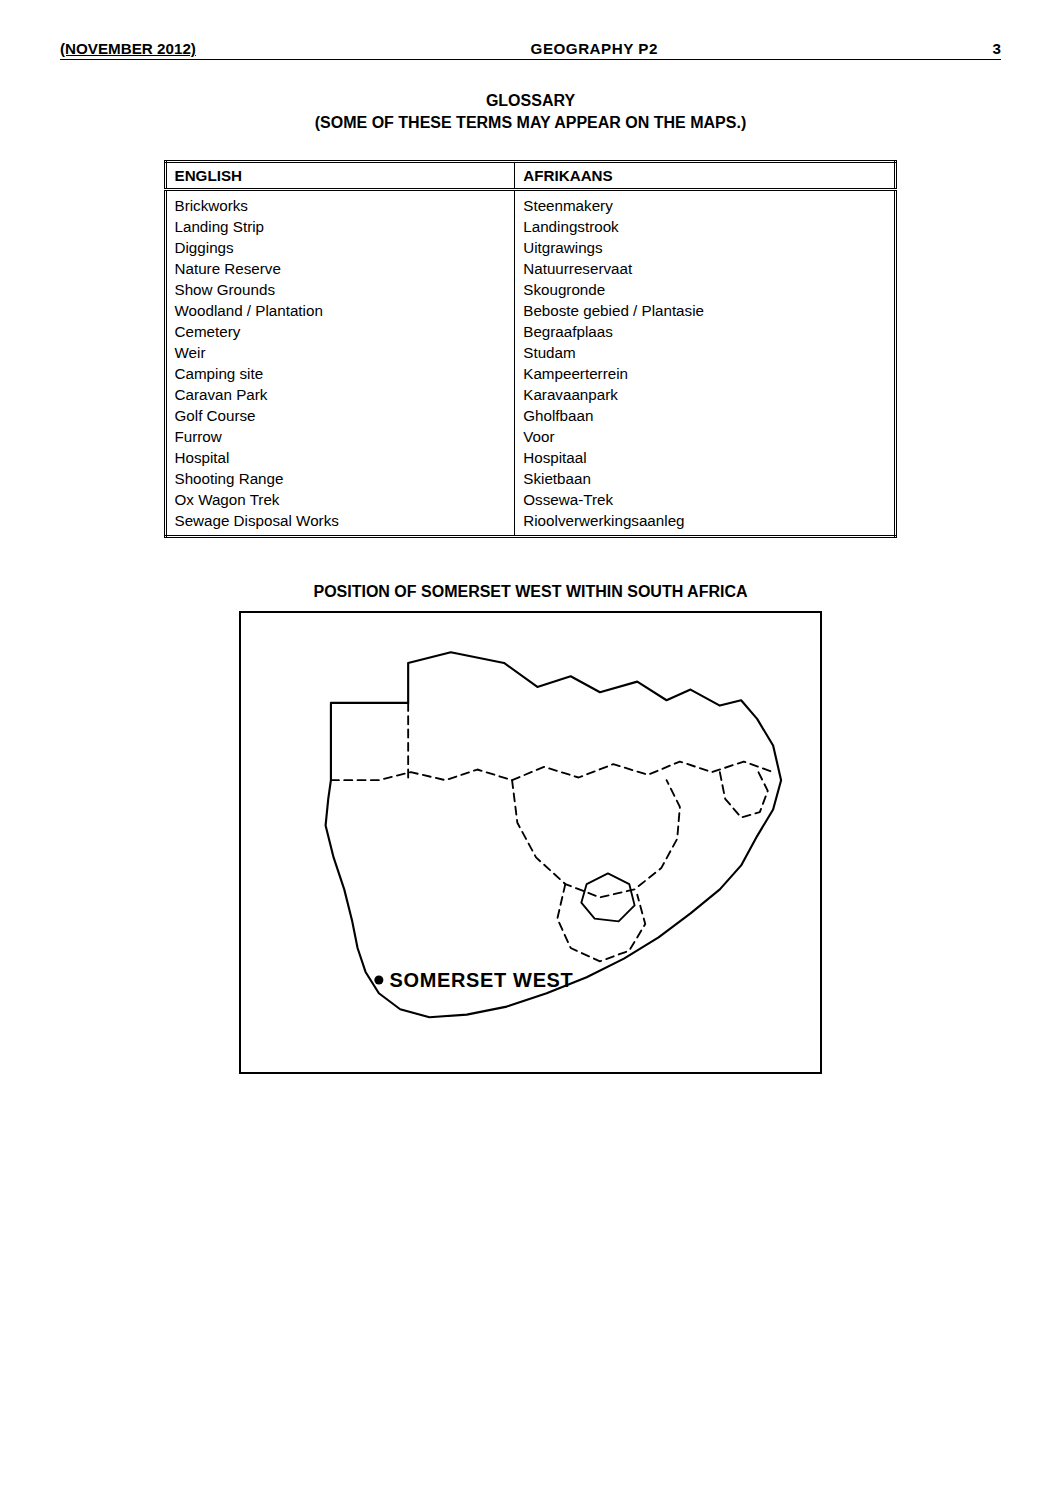(NOVEMBER 2012) GEOGRAPHY P2 3
GLOSSARY (SOME OF THESE TERMS MAY APPEAR ON THE MAPS.)
| ENGLISH | AFRIKAANS |
| --- | --- |
| Brickworks | Steenmakery |
| Landing Strip | Landingstrook |
| Diggings | Uitgrawings |
| Nature Reserve | Natuurreservaat |
| Show Grounds | Skougronde |
| Woodland / Plantation | Beboste gebied / Plantasie |
| Cemetery | Begraafplaas |
| Weir | Studam |
| Camping site | Kampeerterrein |
| Caravan Park | Karavaanpark |
| Golf Course | Gholfbaan |
| Furrow | Voor |
| Hospital | Hospitaal |
| Shooting Range | Skietbaan |
| Ox Wagon Trek | Ossewa-Trek |
| Sewage Disposal Works | Rioolverwerkingsaanleg |
POSITION OF SOMERSET WEST WITHIN SOUTH AFRICA
SOMERSET WEST